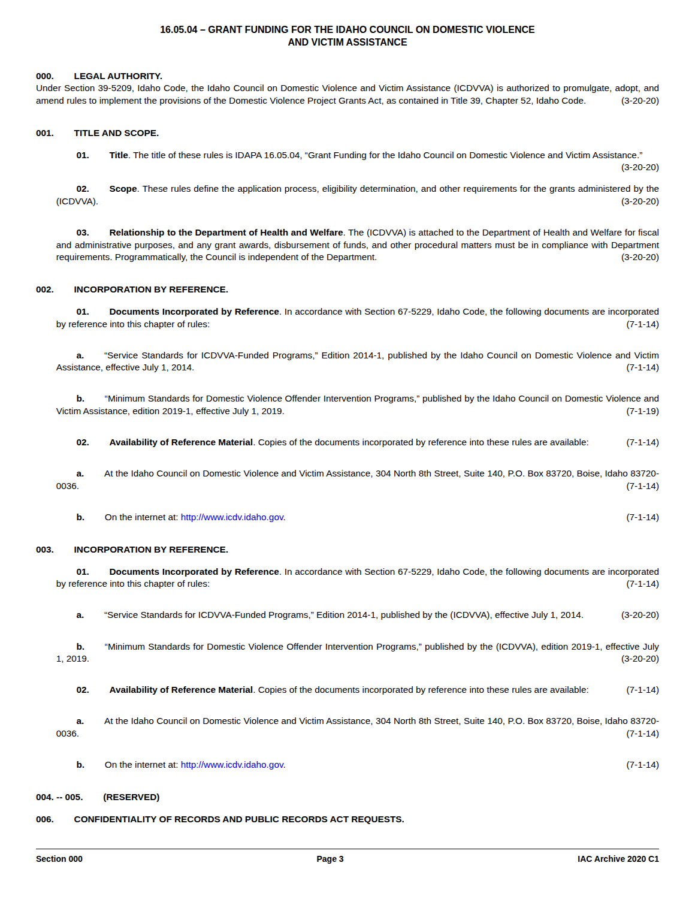16.05.04 – GRANT FUNDING FOR THE IDAHO COUNCIL ON DOMESTIC VIOLENCE
AND VICTIM ASSISTANCE
000. LEGAL AUTHORITY.
Under Section 39-5209, Idaho Code, the Idaho Council on Domestic Violence and Victim Assistance (ICDVVA) is authorized to promulgate, adopt, and amend rules to implement the provisions of the Domestic Violence Project Grants Act, as contained in Title 39, Chapter 52, Idaho Code.(3-20-20)
001. TITLE AND SCOPE.
01. Title. The title of these rules is IDAPA 16.05.04, “Grant Funding for the Idaho Council on Domestic Violence and Victim Assistance.”(3-20-20)
02. Scope. These rules define the application process, eligibility determination, and other requirements for the grants administered by the (ICDVVA).(3-20-20)
03. Relationship to the Department of Health and Welfare. The (ICDVVA) is attached to the Department of Health and Welfare for fiscal and administrative purposes, and any grant awards, disbursement of funds, and other procedural matters must be in compliance with Department requirements. Programmatically, the Council is independent of the Department.(3-20-20)
002. INCORPORATION BY REFERENCE.
01. Documents Incorporated by Reference. In accordance with Section 67-5229, Idaho Code, the following documents are incorporated by reference into this chapter of rules:(7-1-14)
a. “Service Standards for ICDVVA-Funded Programs,” Edition 2014-1, published by the Idaho Council on Domestic Violence and Victim Assistance, effective July 1, 2014.(7-1-14)
b. “Minimum Standards for Domestic Violence Offender Intervention Programs,” published by the Idaho Council on Domestic Violence and Victim Assistance, edition 2019-1, effective July 1, 2019.(7-1-19)
02. Availability of Reference Material. Copies of the documents incorporated by reference into these rules are available:(7-1-14)
a. At the Idaho Council on Domestic Violence and Victim Assistance, 304 North 8th Street, Suite 140, P.O. Box 83720, Boise, Idaho 83720-0036.(7-1-14)
b. On the internet at: http://www.icdv.idaho.gov.(7-1-14)
003. INCORPORATION BY REFERENCE.
01. Documents Incorporated by Reference. In accordance with Section 67-5229, Idaho Code, the following documents are incorporated by reference into this chapter of rules:(7-1-14)
a. “Service Standards for ICDVVA-Funded Programs,” Edition 2014-1, published by the (ICDVVA), effective July 1, 2014.(3-20-20)
b. “Minimum Standards for Domestic Violence Offender Intervention Programs,” published by the (ICDVVA), edition 2019-1, effective July 1, 2019.(3-20-20)
02. Availability of Reference Material. Copies of the documents incorporated by reference into these rules are available:(7-1-14)
a. At the Idaho Council on Domestic Violence and Victim Assistance, 304 North 8th Street, Suite 140, P.O. Box 83720, Boise, Idaho 83720-0036.(7-1-14)
b. On the internet at: http://www.icdv.idaho.gov.(7-1-14)
004. -- 005. (RESERVED)
006. CONFIDENTIALITY OF RECORDS AND PUBLIC RECORDS ACT REQUESTS.
Section 000 IAC Archive 2020 C1
Page 3